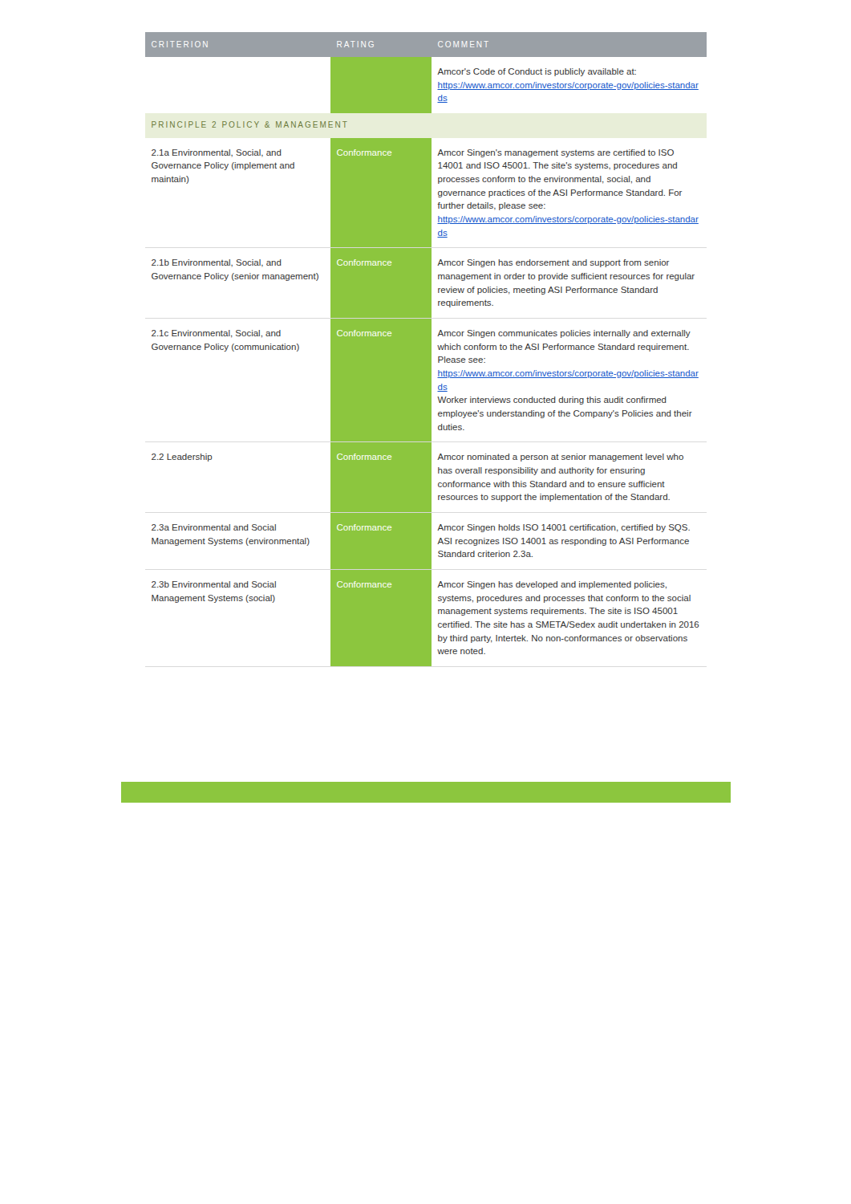| CRITERION | RATING | COMMENT |
| --- | --- | --- |
| | | Amcor's Code of Conduct is publicly available at: https://www.amcor.com/investors/corporate-gov/policies-standards |
| PRINCIPLE 2 POLICY & MANAGEMENT |
| 2.1a Environmental, Social, and Governance Policy (implement and maintain) | Conformance | Amcor Singen's management systems are certified to ISO 14001 and ISO 45001. The site's systems, procedures and processes conform to the environmental, social, and governance practices of the ASI Performance Standard. For further details, please see: https://www.amcor.com/investors/corporate-gov/policies-standards |
| 2.1b Environmental, Social, and Governance Policy (senior management) | Conformance | Amcor Singen has endorsement and support from senior management in order to provide sufficient resources for regular review of policies, meeting ASI Performance Standard requirements. |
| 2.1c Environmental, Social, and Governance Policy (communication) | Conformance | Amcor Singen communicates policies internally and externally which conform to the ASI Performance Standard requirement. Please see: https://www.amcor.com/investors/corporate-gov/policies-standards Worker interviews conducted during this audit confirmed employee's understanding of the Company's Policies and their duties. |
| 2.2 Leadership | Conformance | Amcor nominated a person at senior management level who has overall responsibility and authority for ensuring conformance with this Standard and to ensure sufficient resources to support the implementation of the Standard. |
| 2.3a Environmental and Social Management Systems (environmental) | Conformance | Amcor Singen holds ISO 14001 certification, certified by SQS. ASI recognizes ISO 14001 as responding to ASI Performance Standard criterion 2.3a. |
| 2.3b Environmental and Social Management Systems (social) | Conformance | Amcor Singen has developed and implemented policies, systems, procedures and processes that conform to the social management systems requirements. The site is ISO 45001 certified. The site has a SMETA/Sedex audit undertaken in 2016 by third party, Intertek. No non-conformances or observations were noted. |